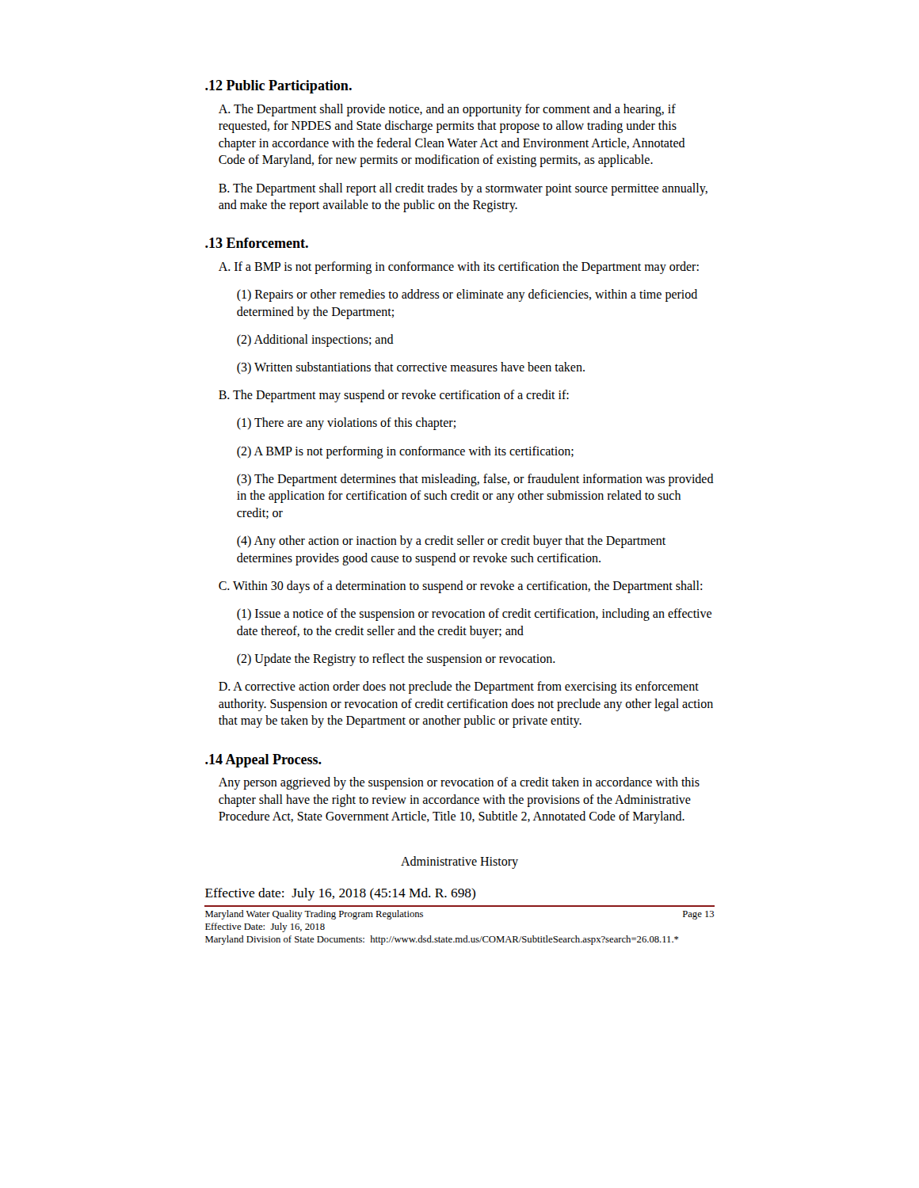.12 Public Participation.
A. The Department shall provide notice, and an opportunity for comment and a hearing, if requested, for NPDES and State discharge permits that propose to allow trading under this chapter in accordance with the federal Clean Water Act and Environment Article, Annotated Code of Maryland, for new permits or modification of existing permits, as applicable.
B. The Department shall report all credit trades by a stormwater point source permittee annually, and make the report available to the public on the Registry.
.13 Enforcement.
A. If a BMP is not performing in conformance with its certification the Department may order:
(1) Repairs or other remedies to address or eliminate any deficiencies, within a time period determined by the Department;
(2) Additional inspections; and
(3) Written substantiations that corrective measures have been taken.
B. The Department may suspend or revoke certification of a credit if:
(1) There are any violations of this chapter;
(2) A BMP is not performing in conformance with its certification;
(3) The Department determines that misleading, false, or fraudulent information was provided in the application for certification of such credit or any other submission related to such credit; or
(4) Any other action or inaction by a credit seller or credit buyer that the Department determines provides good cause to suspend or revoke such certification.
C. Within 30 days of a determination to suspend or revoke a certification, the Department shall:
(1) Issue a notice of the suspension or revocation of credit certification, including an effective date thereof, to the credit seller and the credit buyer; and
(2) Update the Registry to reflect the suspension or revocation.
D. A corrective action order does not preclude the Department from exercising its enforcement authority. Suspension or revocation of credit certification does not preclude any other legal action that may be taken by the Department or another public or private entity.
.14 Appeal Process.
Any person aggrieved by the suspension or revocation of a credit taken in accordance with this chapter shall have the right to review in accordance with the provisions of the Administrative Procedure Act, State Government Article, Title 10, Subtitle 2, Annotated Code of Maryland.
Administrative History
Effective date: July 16, 2018 (45:14 Md. R. 698)
Page 13 Maryland Water Quality Trading Program Regulations Effective Date: July 16, 2018 Maryland Division of State Documents: http://www.dsd.state.md.us/COMAR/SubtitleSearch.aspx?search=26.08.11.*